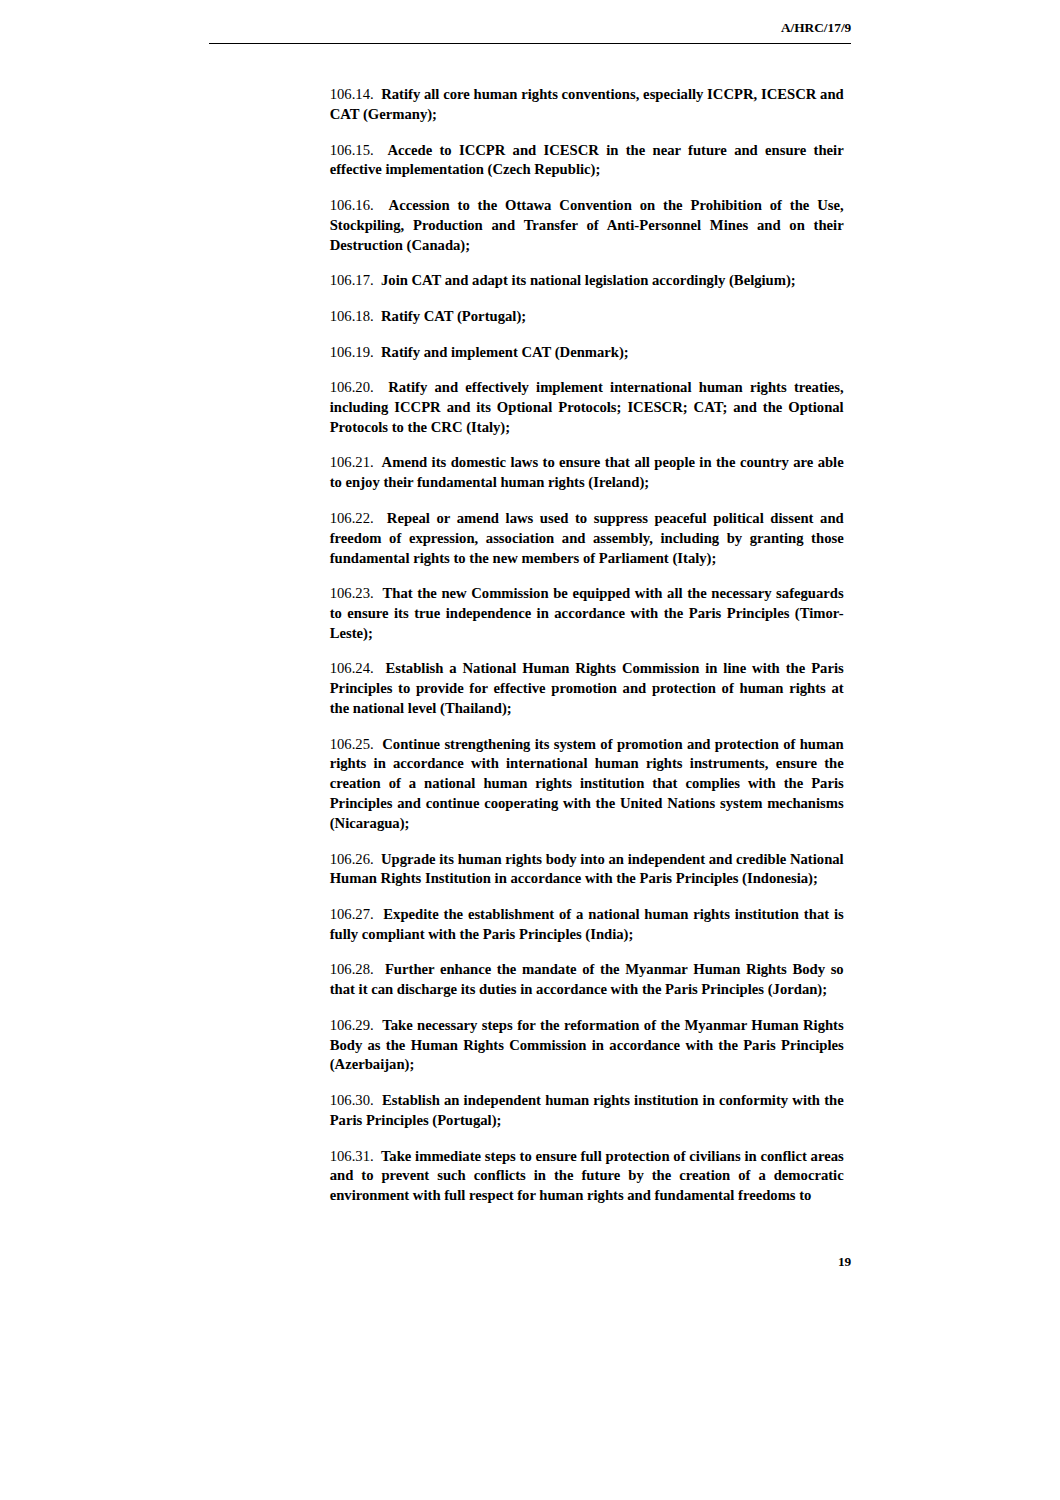A/HRC/17/9
106.14. Ratify all core human rights conventions, especially ICCPR, ICESCR and CAT (Germany);
106.15. Accede to ICCPR and ICESCR in the near future and ensure their effective implementation (Czech Republic);
106.16. Accession to the Ottawa Convention on the Prohibition of the Use, Stockpiling, Production and Transfer of Anti-Personnel Mines and on their Destruction (Canada);
106.17. Join CAT and adapt its national legislation accordingly (Belgium);
106.18. Ratify CAT (Portugal);
106.19. Ratify and implement CAT (Denmark);
106.20. Ratify and effectively implement international human rights treaties, including ICCPR and its Optional Protocols; ICESCR; CAT; and the Optional Protocols to the CRC (Italy);
106.21. Amend its domestic laws to ensure that all people in the country are able to enjoy their fundamental human rights (Ireland);
106.22. Repeal or amend laws used to suppress peaceful political dissent and freedom of expression, association and assembly, including by granting those fundamental rights to the new members of Parliament (Italy);
106.23. That the new Commission be equipped with all the necessary safeguards to ensure its true independence in accordance with the Paris Principles (Timor-Leste);
106.24. Establish a National Human Rights Commission in line with the Paris Principles to provide for effective promotion and protection of human rights at the national level (Thailand);
106.25. Continue strengthening its system of promotion and protection of human rights in accordance with international human rights instruments, ensure the creation of a national human rights institution that complies with the Paris Principles and continue cooperating with the United Nations system mechanisms (Nicaragua);
106.26. Upgrade its human rights body into an independent and credible National Human Rights Institution in accordance with the Paris Principles (Indonesia);
106.27. Expedite the establishment of a national human rights institution that is fully compliant with the Paris Principles (India);
106.28. Further enhance the mandate of the Myanmar Human Rights Body so that it can discharge its duties in accordance with the Paris Principles (Jordan);
106.29. Take necessary steps for the reformation of the Myanmar Human Rights Body as the Human Rights Commission in accordance with the Paris Principles (Azerbaijan);
106.30. Establish an independent human rights institution in conformity with the Paris Principles (Portugal);
106.31. Take immediate steps to ensure full protection of civilians in conflict areas and to prevent such conflicts in the future by the creation of a democratic environment with full respect for human rights and fundamental freedoms to
19